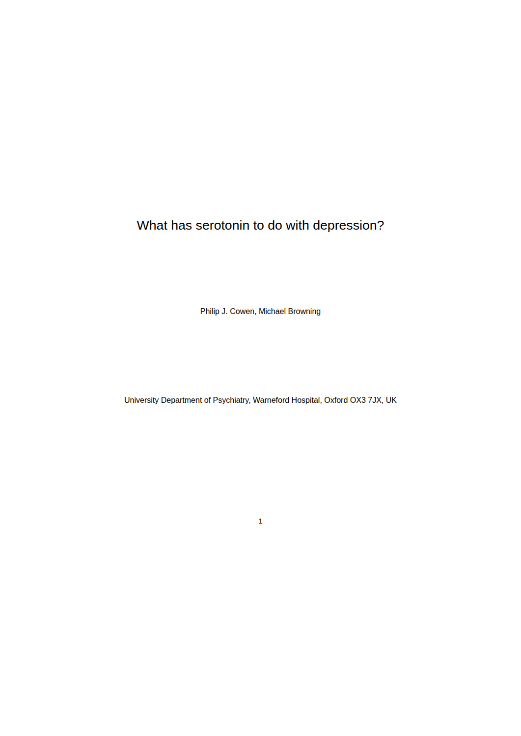What has serotonin to do with depression?
Philip J. Cowen, Michael Browning
University Department of Psychiatry, Warneford Hospital, Oxford OX3 7JX, UK
1